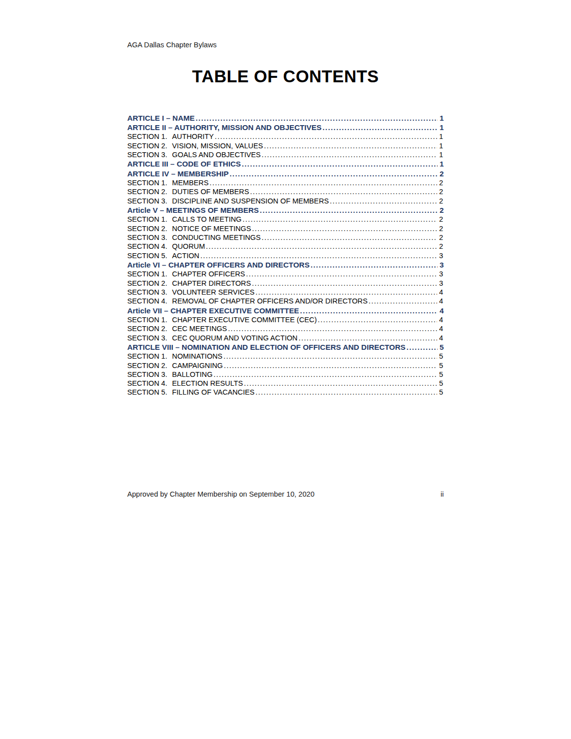AGA Dallas Chapter Bylaws
TABLE OF CONTENTS
ARTICLE I – NAME .................................................................................................................................. 1
ARTICLE II – AUTHORITY, MISSION AND OBJECTIVES .............................................................................. 1
SECTION 1. AUTHORITY ................................................................................................................. 1
SECTION 2. VISION, MISSION, VALUES ............................................................................................. 1
SECTION 3. GOALS AND OBJECTIVES ............................................................................................... 1
ARTICLE III – CODE OF ETHICS ................................................................................................................. 1
ARTICLE IV – MEMBERSHIP ..................................................................................................................... 2
SECTION 1. MEMBERS ................................................................................................................... 2
SECTION 2. DUTIES OF MEMBERS ..................................................................................................... 2
SECTION 3. DISCIPLINE AND SUSPENSION OF MEMBERS ......................................................................... 2
Article V – MEETINGS OF MEMBERS ......................................................................................................... 2
SECTION 1. CALLS TO MEETING ....................................................................................................... 2
SECTION 2. NOTICE OF MEETINGS .................................................................................................... 2
SECTION 3. CONDUCTING MEETINGS .............................................................................................. 2
SECTION 4. QUORUM ..................................................................................................................... 2
SECTION 5. ACTION ....................................................................................................................... 3
Article VI – CHAPTER OFFICERS AND DIRECTORS ............................................................................... 3
SECTION 1. CHAPTER OFFICERS ....................................................................................................... 3
SECTION 2. CHAPTER DIRECTORS .................................................................................................... 3
SECTION 3. VOLUNTEER SERVICES ................................................................................................... 4
SECTION 4. REMOVAL OF CHAPTER OFFICERS AND/OR DIRECTORS ..................................................... 4
Article VII – CHAPTER EXECUTIVE COMMITTEE .................................................................................. 4
SECTION 1. CHAPTER EXECUTIVE COMMITTEE (CEC) ............................................................................. 4
SECTION 2. CEC MEETINGS .......................................................................................................... 4
SECTION 3. CEC QUORUM AND VOTING ACTION ................................................................................. 4
ARTICLE VIII – NOMINATION AND ELECTION OF OFFICERS AND DIRECTORS ............................................ 5
SECTION 1. NOMINATIONS .......................................................................................................... 5
SECTION 2. CAMPAIGNING .......................................................................................................... 5
SECTION 3. BALLOTING ................................................................................................................ 5
SECTION 4. ELECTION RESULTS ....................................................................................................... 5
SECTION 5. FILLING OF VACANCIES .................................................................................................. 5
Approved by Chapter Membership on September 10, 2020 ii